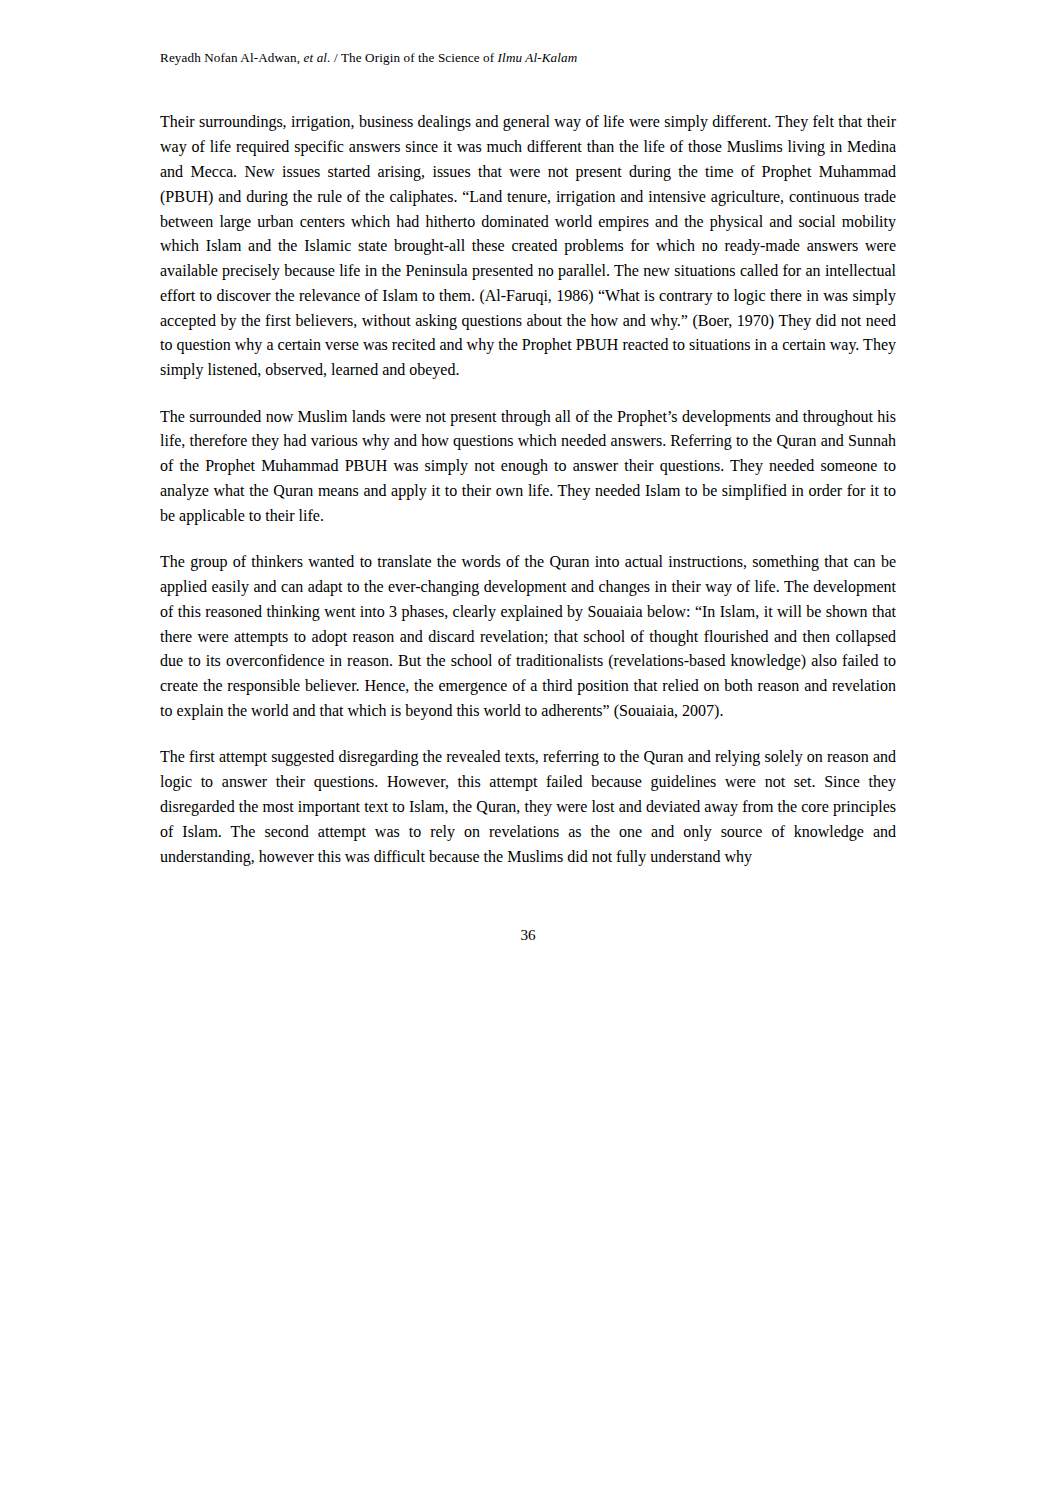Reyadh Nofan Al-Adwan, et al. / The Origin of the Science of Ilmu Al-Kalam
Their surroundings, irrigation, business dealings and general way of life were simply different. They felt that their way of life required specific answers since it was much different than the life of those Muslims living in Medina and Mecca. New issues started arising, issues that were not present during the time of Prophet Muhammad (PBUH) and during the rule of the caliphates. “Land tenure, irrigation and intensive agriculture, continuous trade between large urban centers which had hitherto dominated world empires and the physical and social mobility which Islam and the Islamic state brought-all these created problems for which no ready-made answers were available precisely because life in the Peninsula presented no parallel. The new situations called for an intellectual effort to discover the relevance of Islam to them. (Al-Faruqi, 1986) “What is contrary to logic there in was simply accepted by the first believers, without asking questions about the how and why.” (Boer, 1970) They did not need to question why a certain verse was recited and why the Prophet PBUH reacted to situations in a certain way. They simply listened, observed, learned and obeyed.
The surrounded now Muslim lands were not present through all of the Prophet’s developments and throughout his life, therefore they had various why and how questions which needed answers. Referring to the Quran and Sunnah of the Prophet Muhammad PBUH was simply not enough to answer their questions. They needed someone to analyze what the Quran means and apply it to their own life. They needed Islam to be simplified in order for it to be applicable to their life.
The group of thinkers wanted to translate the words of the Quran into actual instructions, something that can be applied easily and can adapt to the ever-changing development and changes in their way of life. The development of this reasoned thinking went into 3 phases, clearly explained by Souaiaia below: “In Islam, it will be shown that there were attempts to adopt reason and discard revelation; that school of thought flourished and then collapsed due to its overconfidence in reason. But the school of traditionalists (revelations-based knowledge) also failed to create the responsible believer. Hence, the emergence of a third position that relied on both reason and revelation to explain the world and that which is beyond this world to adherents” (Souaiaia, 2007).
The first attempt suggested disregarding the revealed texts, referring to the Quran and relying solely on reason and logic to answer their questions. However, this attempt failed because guidelines were not set. Since they disregarded the most important text to Islam, the Quran, they were lost and deviated away from the core principles of Islam. The second attempt was to rely on revelations as the one and only source of knowledge and understanding, however this was difficult because the Muslims did not fully understand why
36